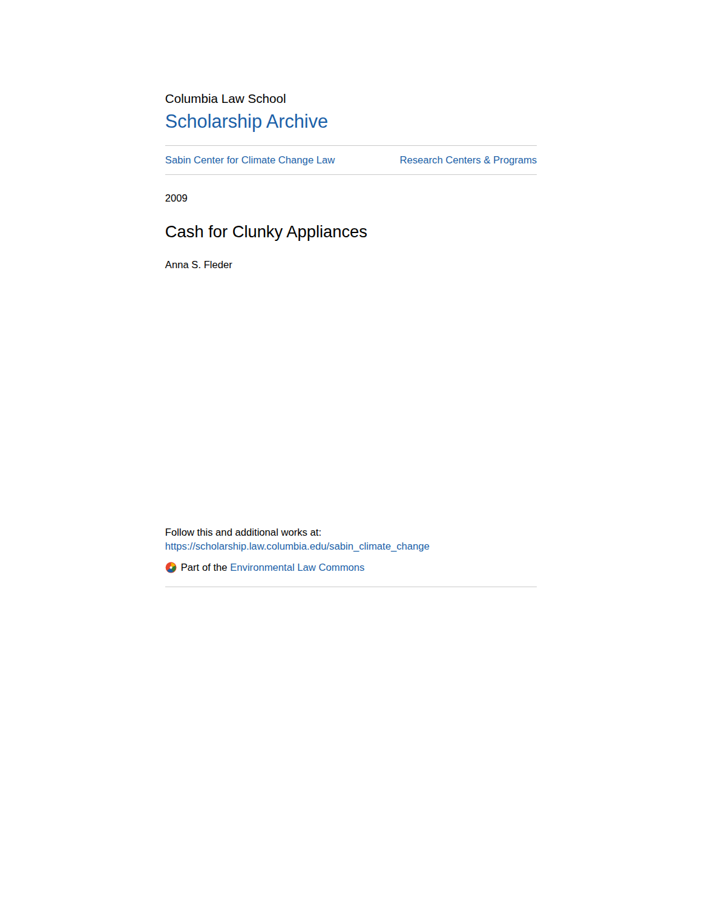Columbia Law School
Scholarship Archive
Sabin Center for Climate Change Law Research Centers & Programs
2009
Cash for Clunky Appliances
Anna S. Fleder
Follow this and additional works at: https://scholarship.law.columbia.edu/sabin_climate_change
Part of the Environmental Law Commons